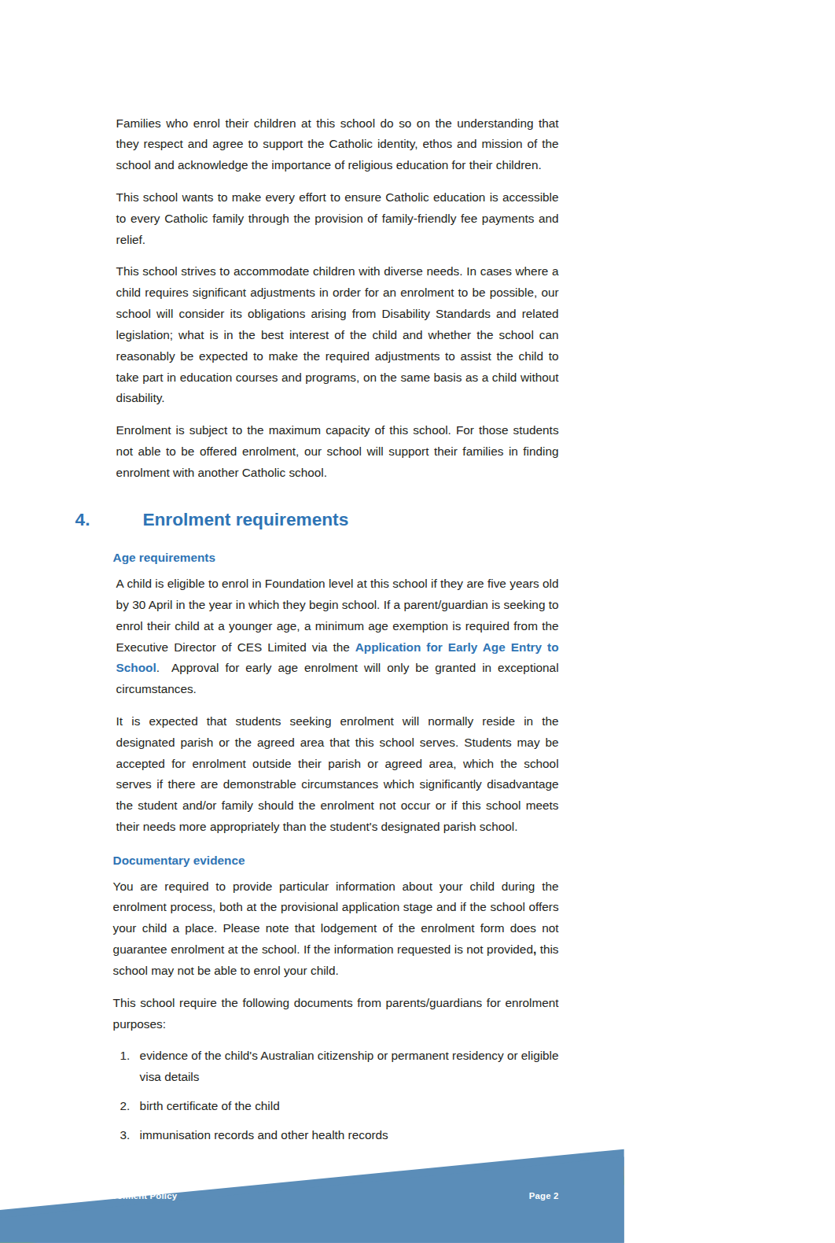Families who enrol their children at this school do so on the understanding that they respect and agree to support the Catholic identity, ethos and mission of the school and acknowledge the importance of religious education for their children.
This school wants to make every effort to ensure Catholic education is accessible to every Catholic family through the provision of family-friendly fee payments and relief.
This school strives to accommodate children with diverse needs. In cases where a child requires significant adjustments in order for an enrolment to be possible, our school will consider its obligations arising from Disability Standards and related legislation; what is in the best interest of the child and whether the school can reasonably be expected to make the required adjustments to assist the child to take part in education courses and programs, on the same basis as a child without disability.
Enrolment is subject to the maximum capacity of this school. For those students not able to be offered enrolment, our school will support their families in finding enrolment with another Catholic school.
4. Enrolment requirements
Age requirements
A child is eligible to enrol in Foundation level at this school if they are five years old by 30 April in the year in which they begin school. If a parent/guardian is seeking to enrol their child at a younger age, a minimum age exemption is required from the Executive Director of CES Limited via the Application for Early Age Entry to School. Approval for early age enrolment will only be granted in exceptional circumstances.
It is expected that students seeking enrolment will normally reside in the designated parish or the agreed area that this school serves. Students may be accepted for enrolment outside their parish or agreed area, which the school serves if there are demonstrable circumstances which significantly disadvantage the student and/or family should the enrolment not occur or if this school meets their needs more appropriately than the student's designated parish school.
Documentary evidence
You are required to provide particular information about your child during the enrolment process, both at the provisional application stage and if the school offers your child a place. Please note that lodgement of the enrolment form does not guarantee enrolment at the school. If the information requested is not provided, this school may not be able to enrol your child.
This school require the following documents from parents/guardians for enrolment purposes:
evidence of the child's Australian citizenship or permanent residency or eligible visa details
birth certificate of the child
immunisation records and other health records
Form 1: Enrolment Policy Page 2